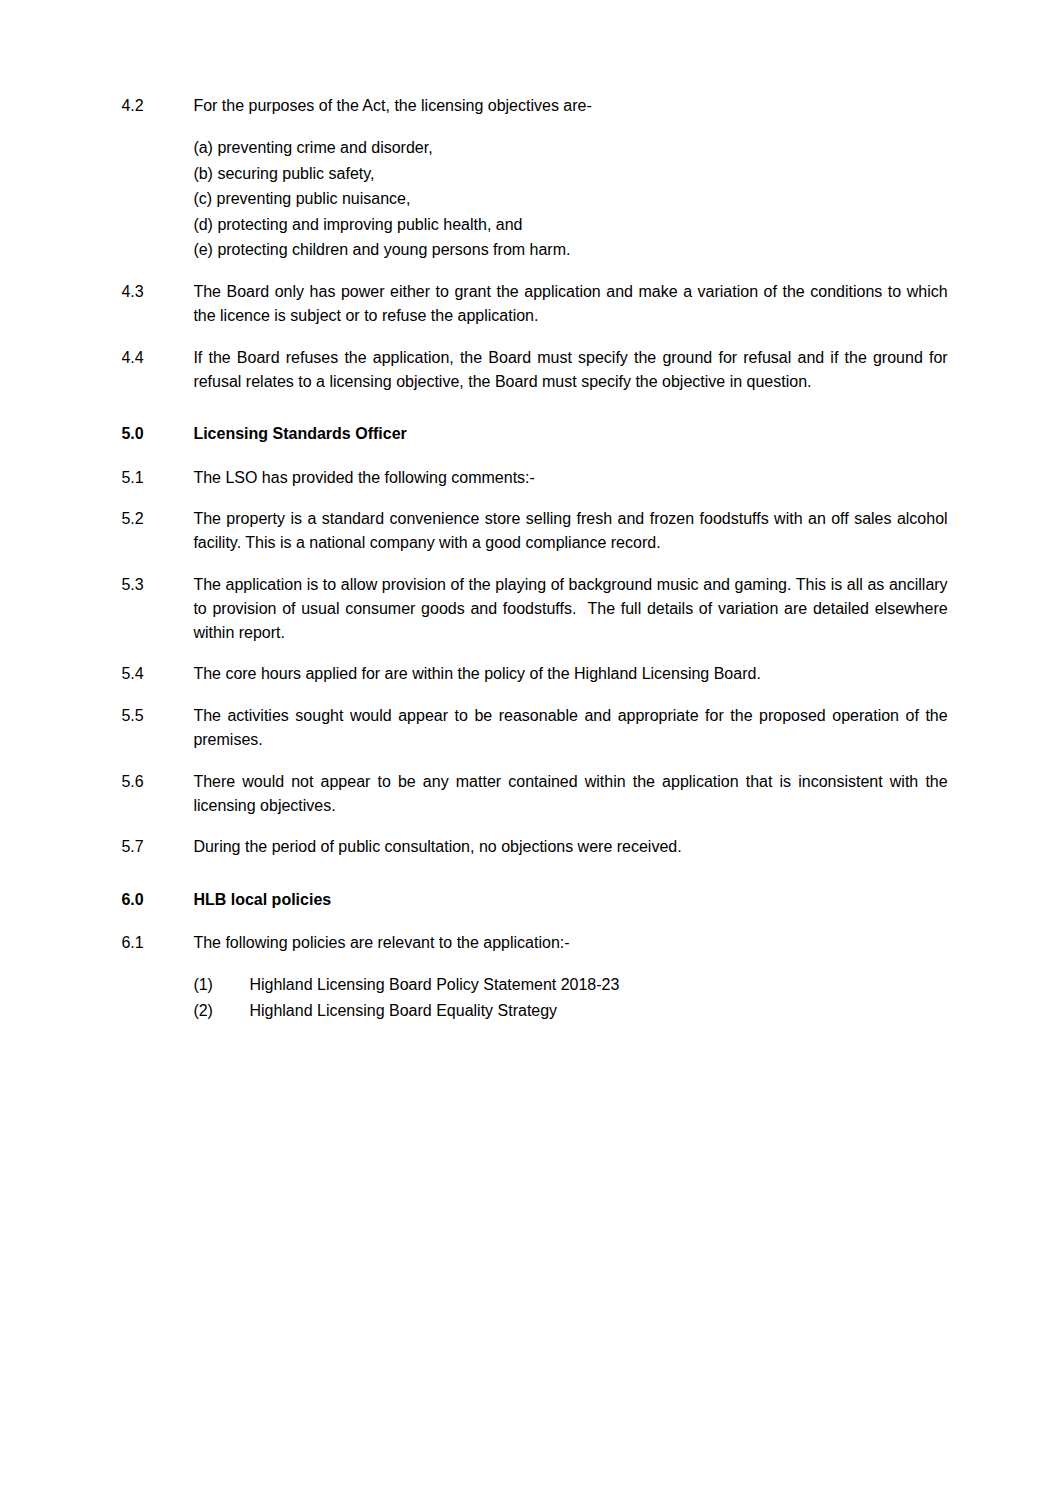4.2
For the purposes of the Act, the licensing objectives are-
(a) preventing crime and disorder,
(b) securing public safety,
(c) preventing public nuisance,
(d) protecting and improving public health, and
(e) protecting children and young persons from harm.
4.3
The Board only has power either to grant the application and make a variation of the conditions to which the licence is subject or to refuse the application.
4.4
If the Board refuses the application, the Board must specify the ground for refusal and if the ground for refusal relates to a licensing objective, the Board must specify the objective in question.
5.0 Licensing Standards Officer
5.1
The LSO has provided the following comments:-
5.2
The property is a standard convenience store selling fresh and frozen foodstuffs with an off sales alcohol facility. This is a national company with a good compliance record.
5.3
The application is to allow provision of the playing of background music and gaming. This is all as ancillary to provision of usual consumer goods and foodstuffs. The full details of variation are detailed elsewhere within report.
5.4
The core hours applied for are within the policy of the Highland Licensing Board.
5.5
The activities sought would appear to be reasonable and appropriate for the proposed operation of the premises.
5.6
There would not appear to be any matter contained within the application that is inconsistent with the licensing objectives.
5.7
During the period of public consultation, no objections were received.
6.0 HLB local policies
6.1
The following policies are relevant to the application:-
(1) Highland Licensing Board Policy Statement 2018-23
(2) Highland Licensing Board Equality Strategy